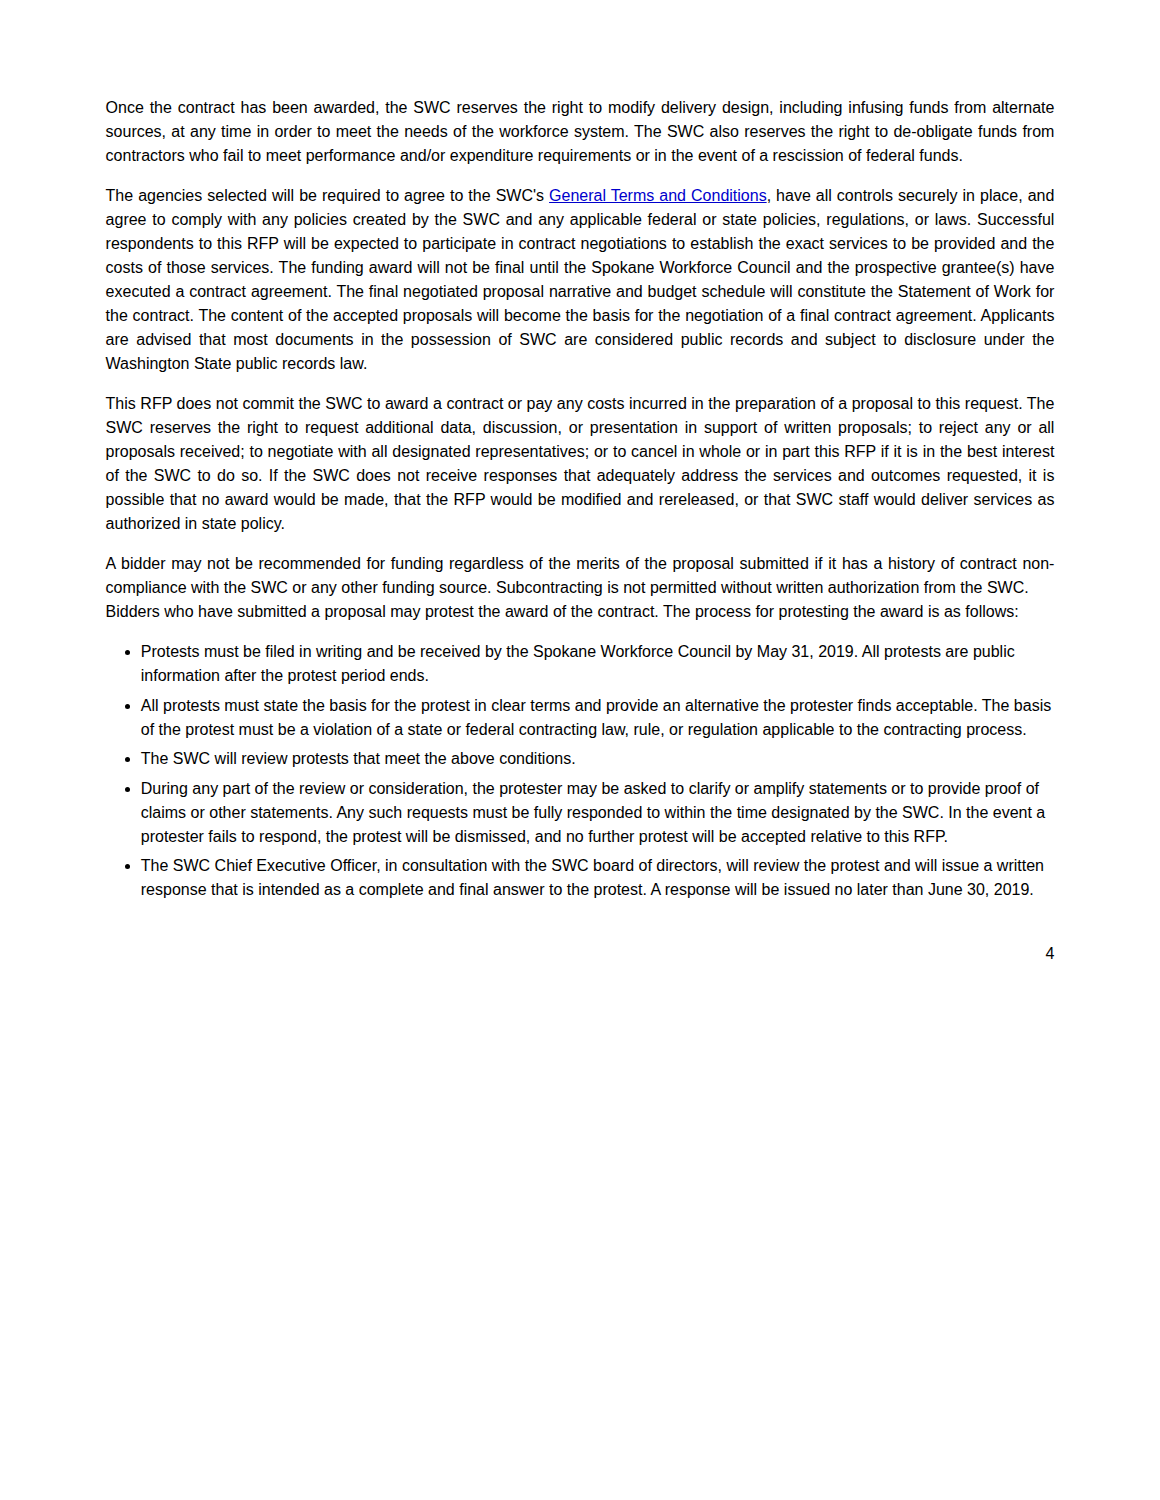Once the contract has been awarded, the SWC reserves the right to modify delivery design, including infusing funds from alternate sources, at any time in order to meet the needs of the workforce system. The SWC also reserves the right to de-obligate funds from contractors who fail to meet performance and/or expenditure requirements or in the event of a rescission of federal funds.
The agencies selected will be required to agree to the SWC's General Terms and Conditions, have all controls securely in place, and agree to comply with any policies created by the SWC and any applicable federal or state policies, regulations, or laws. Successful respondents to this RFP will be expected to participate in contract negotiations to establish the exact services to be provided and the costs of those services. The funding award will not be final until the Spokane Workforce Council and the prospective grantee(s) have executed a contract agreement. The final negotiated proposal narrative and budget schedule will constitute the Statement of Work for the contract. The content of the accepted proposals will become the basis for the negotiation of a final contract agreement. Applicants are advised that most documents in the possession of SWC are considered public records and subject to disclosure under the Washington State public records law.
This RFP does not commit the SWC to award a contract or pay any costs incurred in the preparation of a proposal to this request. The SWC reserves the right to request additional data, discussion, or presentation in support of written proposals; to reject any or all proposals received; to negotiate with all designated representatives; or to cancel in whole or in part this RFP if it is in the best interest of the SWC to do so. If the SWC does not receive responses that adequately address the services and outcomes requested, it is possible that no award would be made, that the RFP would be modified and rereleased, or that SWC staff would deliver services as authorized in state policy.
A bidder may not be recommended for funding regardless of the merits of the proposal submitted if it has a history of contract non-compliance with the SWC or any other funding source. Subcontracting is not permitted without written authorization from the SWC.
Bidders who have submitted a proposal may protest the award of the contract. The process for protesting the award is as follows:
Protests must be filed in writing and be received by the Spokane Workforce Council by May 31, 2019. All protests are public information after the protest period ends.
All protests must state the basis for the protest in clear terms and provide an alternative the protester finds acceptable. The basis of the protest must be a violation of a state or federal contracting law, rule, or regulation applicable to the contracting process.
The SWC will review protests that meet the above conditions.
During any part of the review or consideration, the protester may be asked to clarify or amplify statements or to provide proof of claims or other statements. Any such requests must be fully responded to within the time designated by the SWC. In the event a protester fails to respond, the protest will be dismissed, and no further protest will be accepted relative to this RFP.
The SWC Chief Executive Officer, in consultation with the SWC board of directors, will review the protest and will issue a written response that is intended as a complete and final answer to the protest. A response will be issued no later than June 30, 2019.
4